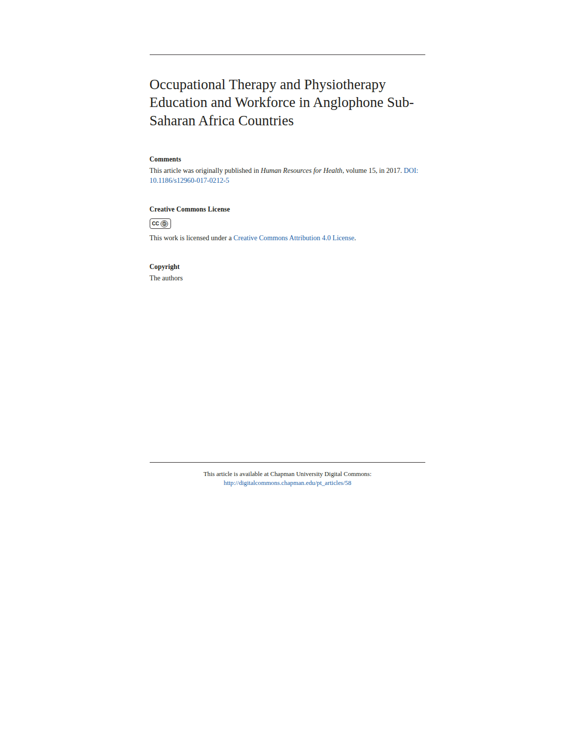Occupational Therapy and Physiotherapy Education and Workforce in Anglophone Sub-Saharan Africa Countries
Comments
This article was originally published in Human Resources for Health, volume 15, in 2017. DOI: 10.1186/s12960-017-0212-5
Creative Commons License
CCⒹ
This work is licensed under a Creative Commons Attribution 4.0 License.
Copyright
The authors
This article is available at Chapman University Digital Commons: http://digitalcommons.chapman.edu/pt_articles/58